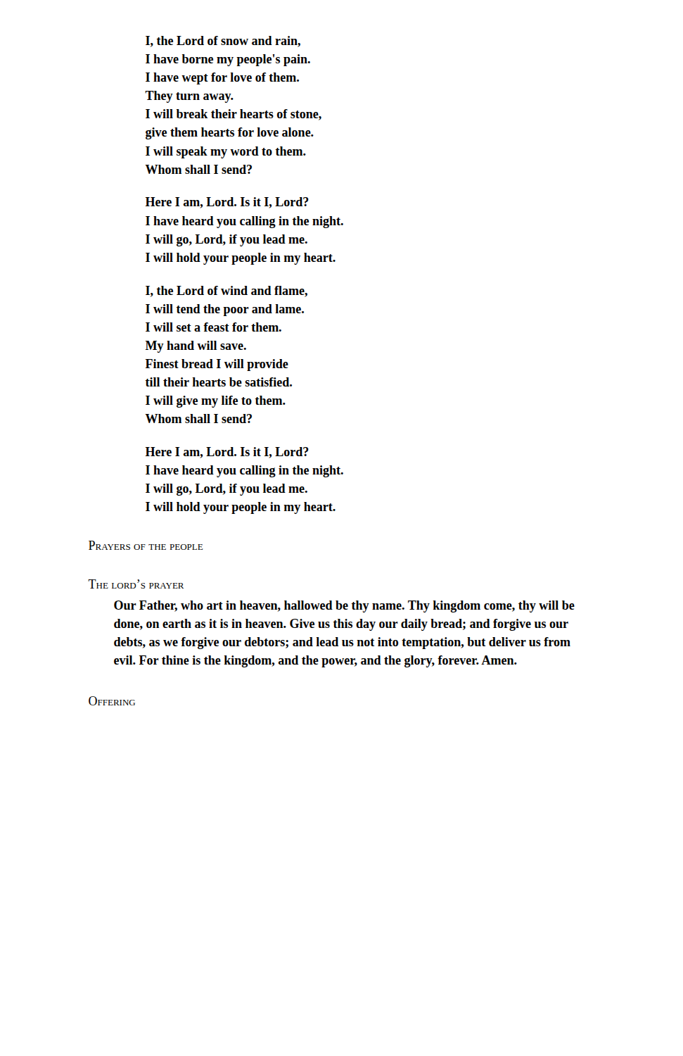I, the Lord of snow and rain,
I have borne my people's pain.
I have wept for love of them.
They turn away.
I will break their hearts of stone,
give them hearts for love alone.
I will speak my word to them.
Whom shall I send?
Here I am, Lord. Is it I, Lord?
I have heard you calling in the night.
I will go, Lord, if you lead me.
I will hold your people in my heart.
I, the Lord of wind and flame,
I will tend the poor and lame.
I will set a feast for them.
My hand will save.
Finest bread I will provide
till their hearts be satisfied.
I will give my life to them.
Whom shall I send?
Here I am, Lord. Is it I, Lord?
I have heard you calling in the night.
I will go, Lord, if you lead me.
I will hold your people in my heart.
Prayers of the People
The Lord’s Prayer
Our Father, who art in heaven, hallowed be thy name. Thy kingdom come, thy will be done, on earth as it is in heaven. Give us this day our daily bread; and forgive us our debts, as we forgive our debtors; and lead us not into temptation, but deliver us from evil. For thine is the kingdom, and the power, and the glory, forever. Amen.
Offering